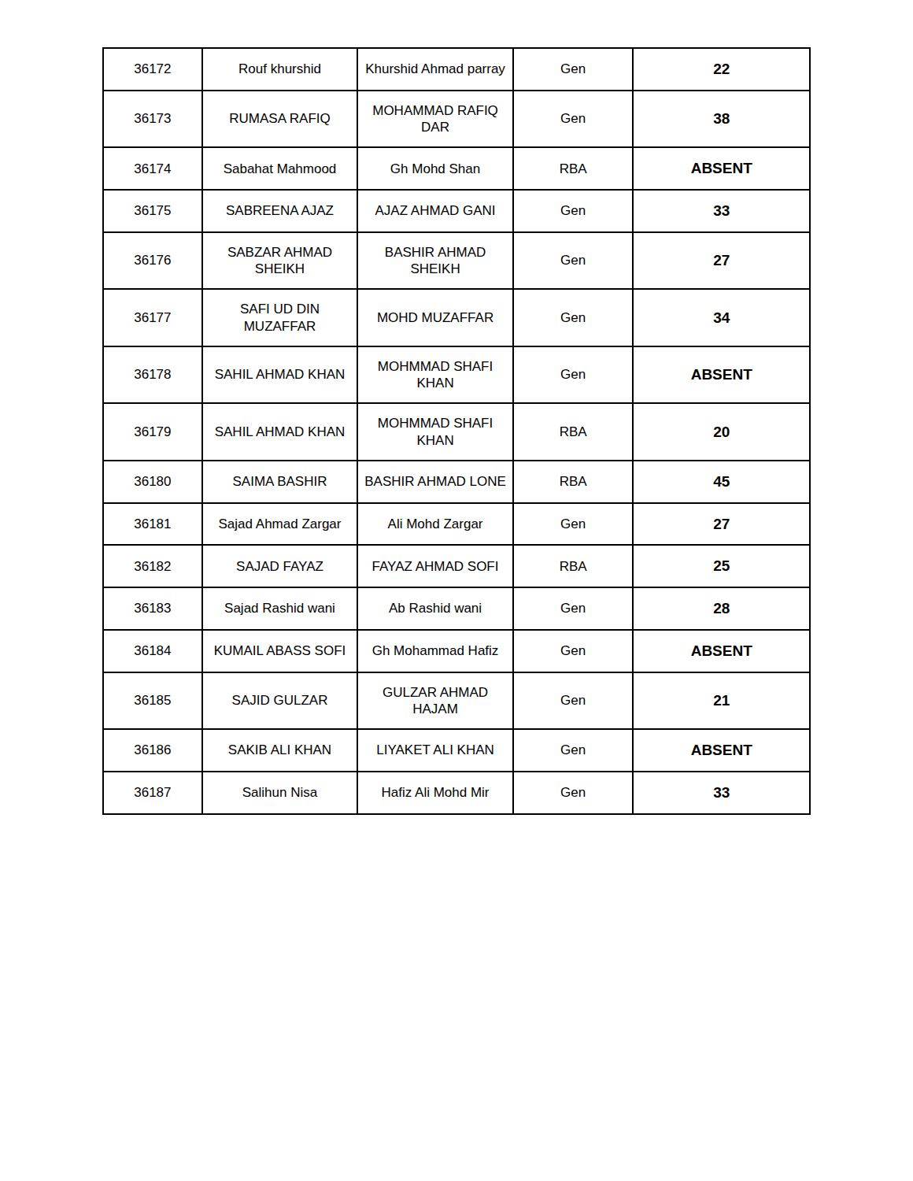| 36172 | Rouf khurshid | Khurshid Ahmad parray | Gen | 22 |
| 36173 | RUMASA RAFIQ | MOHAMMAD RAFIQ DAR | Gen | 38 |
| 36174 | Sabahat Mahmood | Gh Mohd Shan | RBA | ABSENT |
| 36175 | SABREENA AJAZ | AJAZ AHMAD GANI | Gen | 33 |
| 36176 | SABZAR AHMAD SHEIKH | BASHIR AHMAD SHEIKH | Gen | 27 |
| 36177 | SAFI UD DIN MUZAFFAR | MOHD MUZAFFAR | Gen | 34 |
| 36178 | SAHIL AHMAD KHAN | MOHMMAD SHAFI KHAN | Gen | ABSENT |
| 36179 | SAHIL AHMAD KHAN | MOHMMAD SHAFI KHAN | RBA | 20 |
| 36180 | SAIMA BASHIR | BASHIR AHMAD LONE | RBA | 45 |
| 36181 | Sajad Ahmad Zargar | Ali Mohd Zargar | Gen | 27 |
| 36182 | SAJAD FAYAZ | FAYAZ AHMAD SOFI | RBA | 25 |
| 36183 | Sajad Rashid wani | Ab Rashid wani | Gen | 28 |
| 36184 | KUMAIL ABASS SOFI | Gh Mohammad Hafiz | Gen | ABSENT |
| 36185 | SAJID GULZAR | GULZAR AHMAD HAJAM | Gen | 21 |
| 36186 | SAKIB ALI KHAN | LIYAKET ALI KHAN | Gen | ABSENT |
| 36187 | Salihun Nisa | Hafiz Ali Mohd Mir | Gen | 33 |